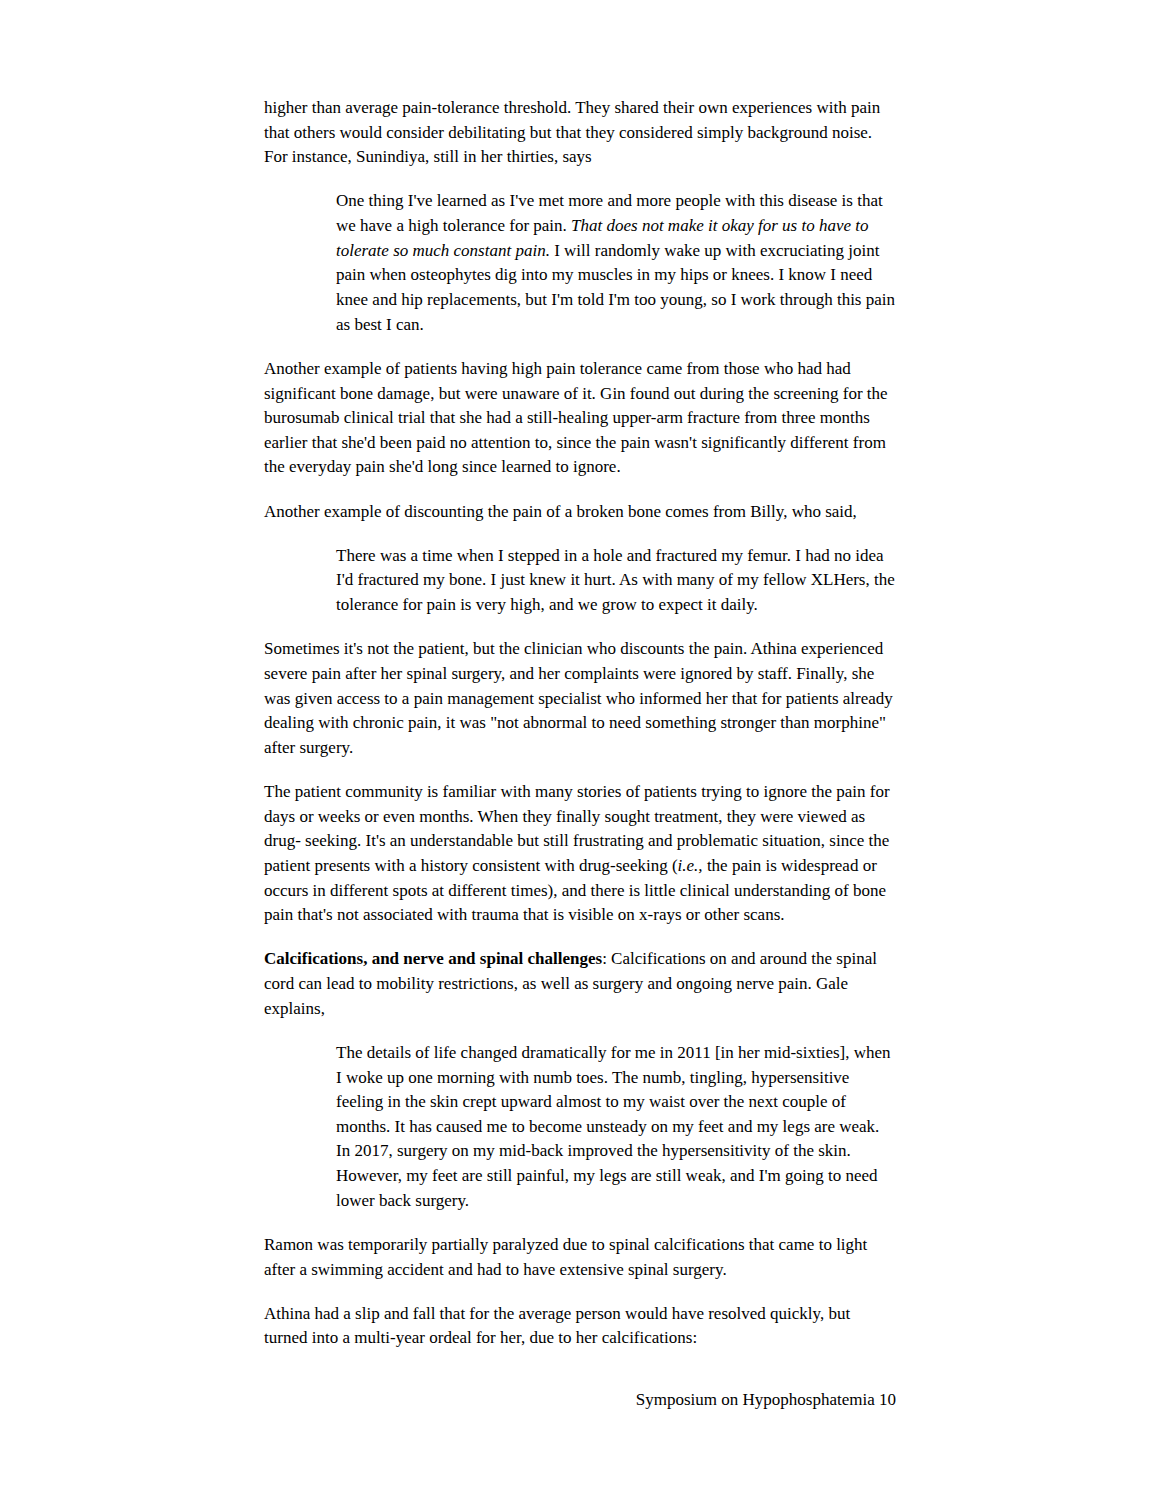higher than average pain-tolerance threshold. They shared their own experiences with pain that others would consider debilitating but that they considered simply background noise. For instance, Sunindiya, still in her thirties, says
One thing I've learned as I've met more and more people with this disease is that we have a high tolerance for pain. That does not make it okay for us to have to tolerate so much constant pain. I will randomly wake up with excruciating joint pain when osteophytes dig into my muscles in my hips or knees. I know I need knee and hip replacements, but I'm told I'm too young, so I work through this pain as best I can.
Another example of patients having high pain tolerance came from those who had had significant bone damage, but were unaware of it. Gin found out during the screening for the burosumab clinical trial that she had a still-healing upper-arm fracture from three months earlier that she'd been paid no attention to, since the pain wasn't significantly different from the everyday pain she'd long since learned to ignore.
Another example of discounting the pain of a broken bone comes from Billy, who said,
There was a time when I stepped in a hole and fractured my femur. I had no idea I'd fractured my bone. I just knew it hurt. As with many of my fellow XLHers, the tolerance for pain is very high, and we grow to expect it daily.
Sometimes it's not the patient, but the clinician who discounts the pain. Athina experienced severe pain after her spinal surgery, and her complaints were ignored by staff. Finally, she was given access to a pain management specialist who informed her that for patients already dealing with chronic pain, it was "not abnormal to need something stronger than morphine" after surgery.
The patient community is familiar with many stories of patients trying to ignore the pain for days or weeks or even months. When they finally sought treatment, they were viewed as drug- seeking. It's an understandable but still frustrating and problematic situation, since the patient presents with a history consistent with drug-seeking (i.e., the pain is widespread or occurs in different spots at different times), and there is little clinical understanding of bone pain that's not associated with trauma that is visible on x-rays or other scans.
Calcifications, and nerve and spinal challenges: Calcifications on and around the spinal cord can lead to mobility restrictions, as well as surgery and ongoing nerve pain. Gale explains,
The details of life changed dramatically for me in 2011 [in her mid-sixties], when I woke up one morning with numb toes. The numb, tingling, hypersensitive feeling in the skin crept upward almost to my waist over the next couple of months. It has caused me to become unsteady on my feet and my legs are weak. In 2017, surgery on my mid-back improved the hypersensitivity of the skin. However, my feet are still painful, my legs are still weak, and I'm going to need lower back surgery.
Ramon was temporarily partially paralyzed due to spinal calcifications that came to light after a swimming accident and had to have extensive spinal surgery.
Athina had a slip and fall that for the average person would have resolved quickly, but turned into a multi-year ordeal for her, due to her calcifications:
Symposium on Hypophosphatemia 10